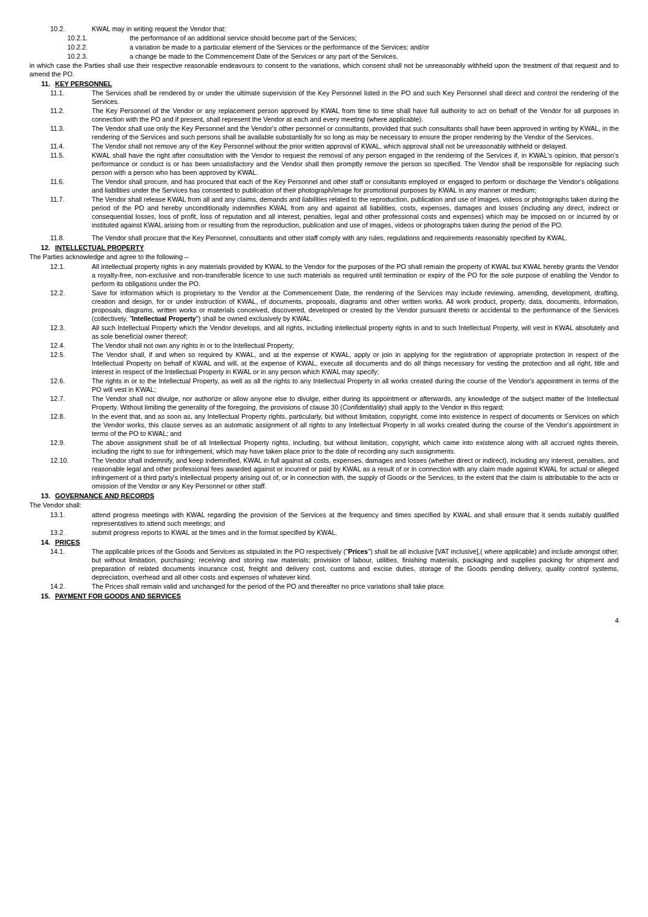10.2.
KWAL may in writing request the Vendor that:
10.2.1.
the performance of an additional service should become part of the Services;
10.2.2.
a variation be made to a particular element of the Services or the performance of the Services; and/or
10.2.3.
a change be made to the Commencement Date of the Services or any part of the Services,
in which case the Parties shall use their respective reasonable endeavours to consent to the variations, which consent shall not be unreasonably withheld upon the treatment of that request and to amend the PO.
11.
KEY PERSONNEL
11.1.
The Services shall be rendered by or under the ultimate supervision of the Key Personnel listed in the PO and such Key Personnel shall direct and control the rendering of the Services.
11.2.
The Key Personnel of the Vendor or any replacement person approved by KWAL from time to time shall have full authority to act on behalf of the Vendor for all purposes in connection with the PO and if present, shall represent the Vendor at each and every meeting (where applicable).
11.3.
The Vendor shall use only the Key Personnel and the Vendor's other personnel or consultants, provided that such consultants shall have been approved in writing by KWAL, in the rendering of the Services and such persons shall be available substantially for so long as may be necessary to ensure the proper rendering by the Vendor of the Services.
11.4.
The Vendor shall not remove any of the Key Personnel without the prior written approval of KWAL, which approval shall not be unreasonably withheld or delayed.
11.5.
KWAL shall have the right after consultation with the Vendor to request the removal of any person engaged in the rendering of the Services if, in KWAL's opinion, that person's performance or conduct is or has been unsatisfactory and the Vendor shall then promptly remove the person so specified. The Vendor shall be responsible for replacing such person with a person who has been approved by KWAL.
11.6.
The Vendor shall procure, and has procured that each of the Key Personnel and other staff or consultants employed or engaged to perform or discharge the Vendor's obligations and liabilities under the Services has consented to publication of their photograph/image for promotional purposes by KWAL in any manner or medium;
11.7.
The Vendor shall release KWAL from all and any claims, demands and liabilities related to the reproduction, publication and use of images, videos or photographs taken during the period of the PO and hereby unconditionally indemnifies KWAL from any and against all liabilities, costs, expenses, damages and losses (including any direct, indirect or consequential losses, loss of profit, loss of reputation and all interest, penalties, legal and other professional costs and expenses) which may be imposed on or incurred by or instituted against KWAL arising from or resulting from the reproduction, publication and use of images, videos or photographs taken during the period of the PO.
11.8.
The Vendor shall procure that the Key Personnel, consultants and other staff comply with any rules, regulations and requirements reasonably specified by KWAL.
12.
INTELLECTUAL PROPERTY
The Parties acknowledge and agree to the following –
12.1.
All intellectual property rights in any materials provided by KWAL to the Vendor for the purposes of the PO shall remain the property of KWAL but KWAL hereby grants the Vendor a royalty-free, non-exclusive and non-transferable licence to use such materials as required until termination or expiry of the PO for the sole purpose of enabling the Vendor to perform its obligations under the PO.
12.2.
Save for information which is proprietary to the Vendor at the Commencement Date, the rendering of the Services may include reviewing, amending, development, drafting, creation and design, for or under instruction of KWAL, of documents, proposals, diagrams and other written works. All work product, property, data, documents, information, proposals, diagrams, written works or materials conceived, discovered, developed or created by the Vendor pursuant thereto or accidental to the performance of the Services (collectively, "Intellectual Property") shall be owned exclusively by KWAL.
12.3.
All such Intellectual Property which the Vendor develops, and all rights, including intellectual property rights in and to such Intellectual Property, will vest in KWAL absolutely and as sole beneficial owner thereof;
12.4.
The Vendor shall not own any rights in or to the Intellectual Property;
12.5.
The Vendor shall, if and when so required by KWAL, and at the expense of KWAL, apply or join in applying for the registration of appropriate protection in respect of the Intellectual Property on behalf of KWAL and will, at the expense of KWAL, execute all documents and do all things necessary for vesting the protection and all right, title and interest in respect of the Intellectual Property in KWAL or in any person which KWAL may specify;
12.6.
The rights in or to the Intellectual Property, as well as all the rights to any Intellectual Property in all works created during the course of the Vendor's appointment in terms of the PO will vest in KWAL;
12.7.
The Vendor shall not divulge, nor authorize or allow anyone else to divulge, either during its appointment or afterwards, any knowledge of the subject matter of the Intellectual Property. Without limiting the generality of the foregoing, the provisions of clause 30 (Confidentiality) shall apply to the Vendor in this regard;
12.8.
In the event that, and as soon as, any Intellectual Property rights, particularly, but without limitation, copyright, come into existence in respect of documents or Services on which the Vendor works, this clause serves as an automatic assignment of all rights to any Intellectual Property in all works created during the course of the Vendor's appointment in terms of the PO to KWAL; and
12.9.
The above assignment shall be of all Intellectual Property rights, including, but without limitation, copyright, which came into existence along with all accrued rights therein, including the right to sue for infringement, which may have taken place prior to the date of recording any such assignments.
12.10.
The Vendor shall indemnify, and keep indemnified, KWAL in full against all costs, expenses, damages and losses (whether direct or indirect), including any interest, penalties, and reasonable legal and other professional fees awarded against or incurred or paid by KWAL as a result of or in connection with any claim made against KWAL for actual or alleged infringement of a third party's intellectual property arising out of, or in connection with, the supply of Goods or the Services, to the extent that the claim is attributable to the acts or omission of the Vendor or any Key Personnel or other staff.
13.
GOVERNANCE AND RECORDS
The Vendor shall:
13.1.
attend progress meetings with KWAL regarding the provision of the Services at the frequency and times specified by KWAL and shall ensure that it sends suitably qualified representatives to attend such meetings; and
13.2.
submit progress reports to KWAL at the times and in the format specified by KWAL.
14.
PRICES
14.1.
The applicable prices of the Goods and Services as stipulated in the PO respectively ("Prices") shall be all inclusive [VAT inclusive],( where applicable) and include amongst other, but without limitation, purchasing; receiving and storing raw materials; provision of labour, utilities, finishing materials, packaging and supplies packing for shipment and preparation of related documents insurance cost, freight and delivery cost, customs and excise duties, storage of the Goods pending delivery, quality control systems, depreciation, overhead and all other costs and expenses of whatever kind.
14.2.
The Prices shall remain valid and unchanged for the period of the PO and thereafter no price variations shall take place.
15.
PAYMENT FOR GOODS AND SERVICES
4